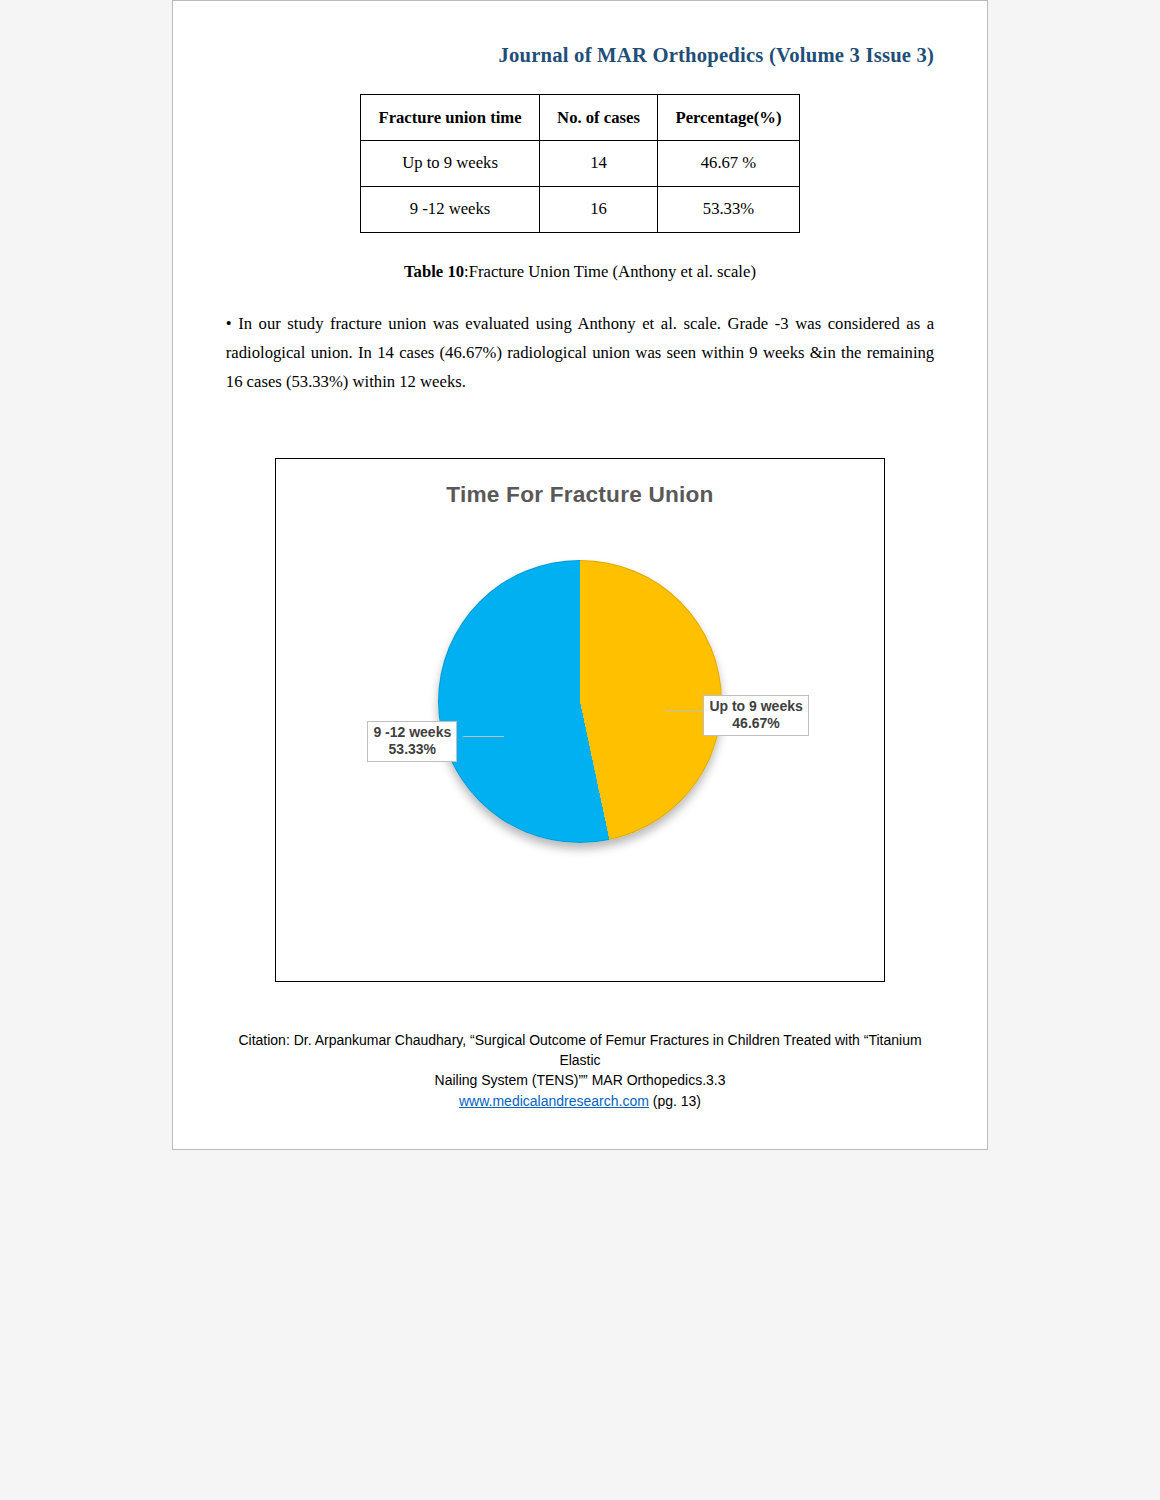Journal of MAR Orthopedics (Volume 3 Issue 3)
| Fracture union time | No. of cases | Percentage(%) |
| --- | --- | --- |
| Up to 9 weeks | 14 | 46.67 % |
| 9 -12 weeks | 16 | 53.33% |
Table 10:Fracture Union Time (Anthony et al. scale)
• In our study fracture union was evaluated using Anthony et al. scale. Grade -3 was considered as a radiological union. In 14 cases (46.67%) radiological union was seen within 9 weeks &in the remaining 16 cases (53.33%) within 12 weeks.
Time For Fracture Union
Up to 9 weeks
46.67%
9 -12 weeks
53.33%
Citation: Dr. Arpankumar Chaudhary, “Surgical Outcome of Femur Fractures in Children Treated with “Titanium Elastic
Nailing System (TENS)”” MAR Orthopedics.3.3
www.medicalandresearch.com (pg. 13)